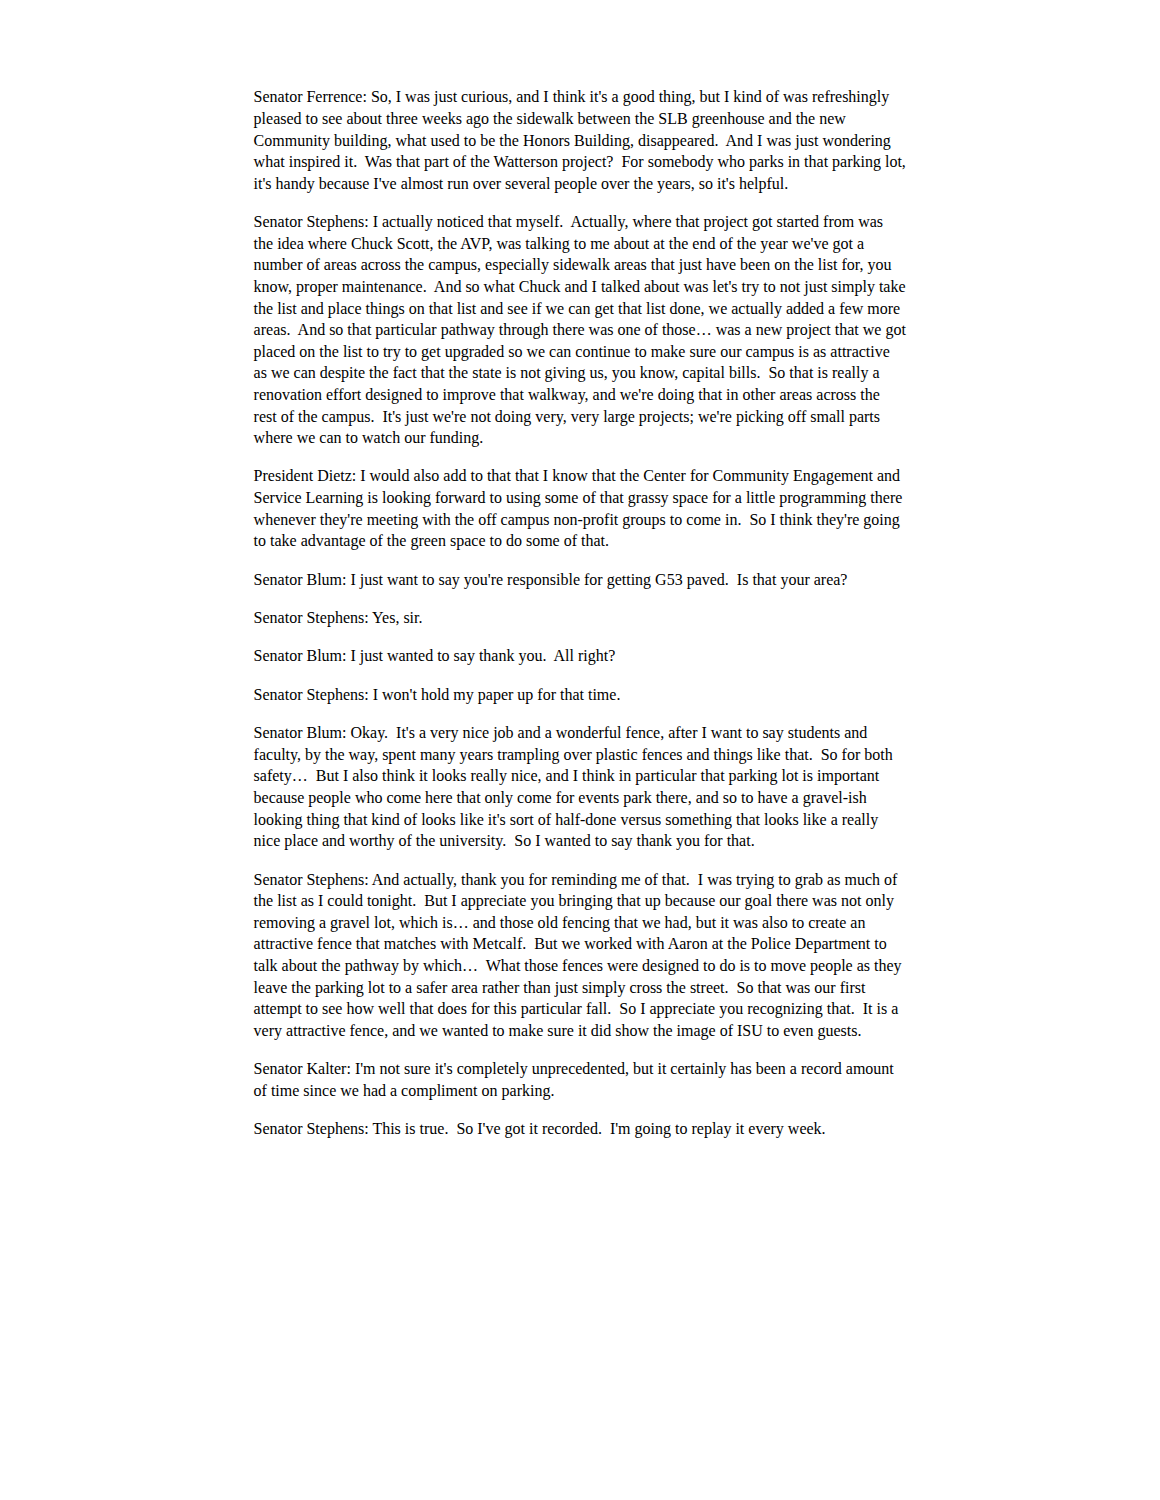Senator Ferrence: So, I was just curious, and I think it's a good thing, but I kind of was refreshingly pleased to see about three weeks ago the sidewalk between the SLB greenhouse and the new Community building, what used to be the Honors Building, disappeared. And I was just wondering what inspired it. Was that part of the Watterson project? For somebody who parks in that parking lot, it's handy because I've almost run over several people over the years, so it's helpful.
Senator Stephens: I actually noticed that myself. Actually, where that project got started from was the idea where Chuck Scott, the AVP, was talking to me about at the end of the year we've got a number of areas across the campus, especially sidewalk areas that just have been on the list for, you know, proper maintenance. And so what Chuck and I talked about was let's try to not just simply take the list and place things on that list and see if we can get that list done, we actually added a few more areas. And so that particular pathway through there was one of those… was a new project that we got placed on the list to try to get upgraded so we can continue to make sure our campus is as attractive as we can despite the fact that the state is not giving us, you know, capital bills. So that is really a renovation effort designed to improve that walkway, and we're doing that in other areas across the rest of the campus. It's just we're not doing very, very large projects; we're picking off small parts where we can to watch our funding.
President Dietz: I would also add to that that I know that the Center for Community Engagement and Service Learning is looking forward to using some of that grassy space for a little programming there whenever they're meeting with the off campus non-profit groups to come in. So I think they're going to take advantage of the green space to do some of that.
Senator Blum: I just want to say you're responsible for getting G53 paved. Is that your area?
Senator Stephens: Yes, sir.
Senator Blum: I just wanted to say thank you. All right?
Senator Stephens: I won't hold my paper up for that time.
Senator Blum: Okay. It's a very nice job and a wonderful fence, after I want to say students and faculty, by the way, spent many years trampling over plastic fences and things like that. So for both safety… But I also think it looks really nice, and I think in particular that parking lot is important because people who come here that only come for events park there, and so to have a gravel-ish looking thing that kind of looks like it's sort of half-done versus something that looks like a really nice place and worthy of the university. So I wanted to say thank you for that.
Senator Stephens: And actually, thank you for reminding me of that. I was trying to grab as much of the list as I could tonight. But I appreciate you bringing that up because our goal there was not only removing a gravel lot, which is… and those old fencing that we had, but it was also to create an attractive fence that matches with Metcalf. But we worked with Aaron at the Police Department to talk about the pathway by which… What those fences were designed to do is to move people as they leave the parking lot to a safer area rather than just simply cross the street. So that was our first attempt to see how well that does for this particular fall. So I appreciate you recognizing that. It is a very attractive fence, and we wanted to make sure it did show the image of ISU to even guests.
Senator Kalter: I'm not sure it's completely unprecedented, but it certainly has been a record amount of time since we had a compliment on parking.
Senator Stephens: This is true. So I've got it recorded. I'm going to replay it every week.